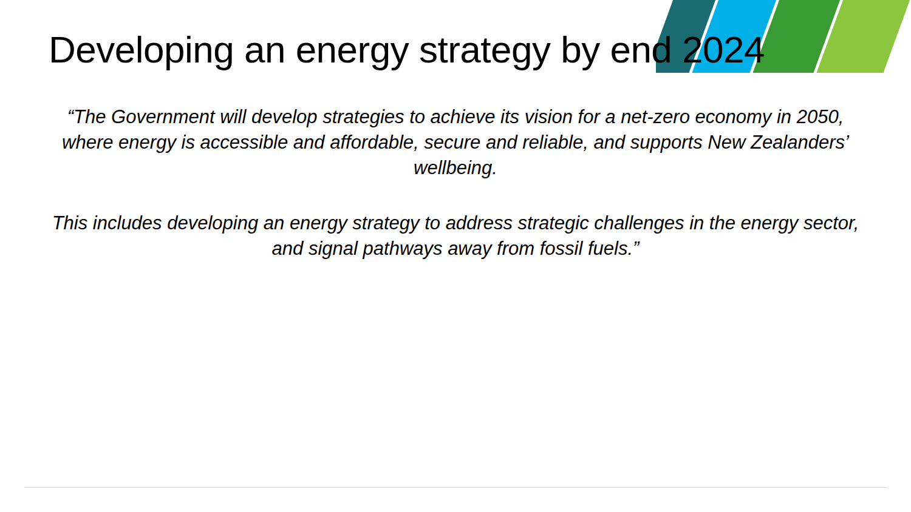Developing an energy strategy by end 2024
“The Government will develop strategies to achieve its vision for a net-zero economy in 2050, where energy is accessible and affordable, secure and reliable, and supports New Zealanders’ wellbeing.
This includes developing an energy strategy to address strategic challenges in the energy sector, and signal pathways away from fossil fuels.”